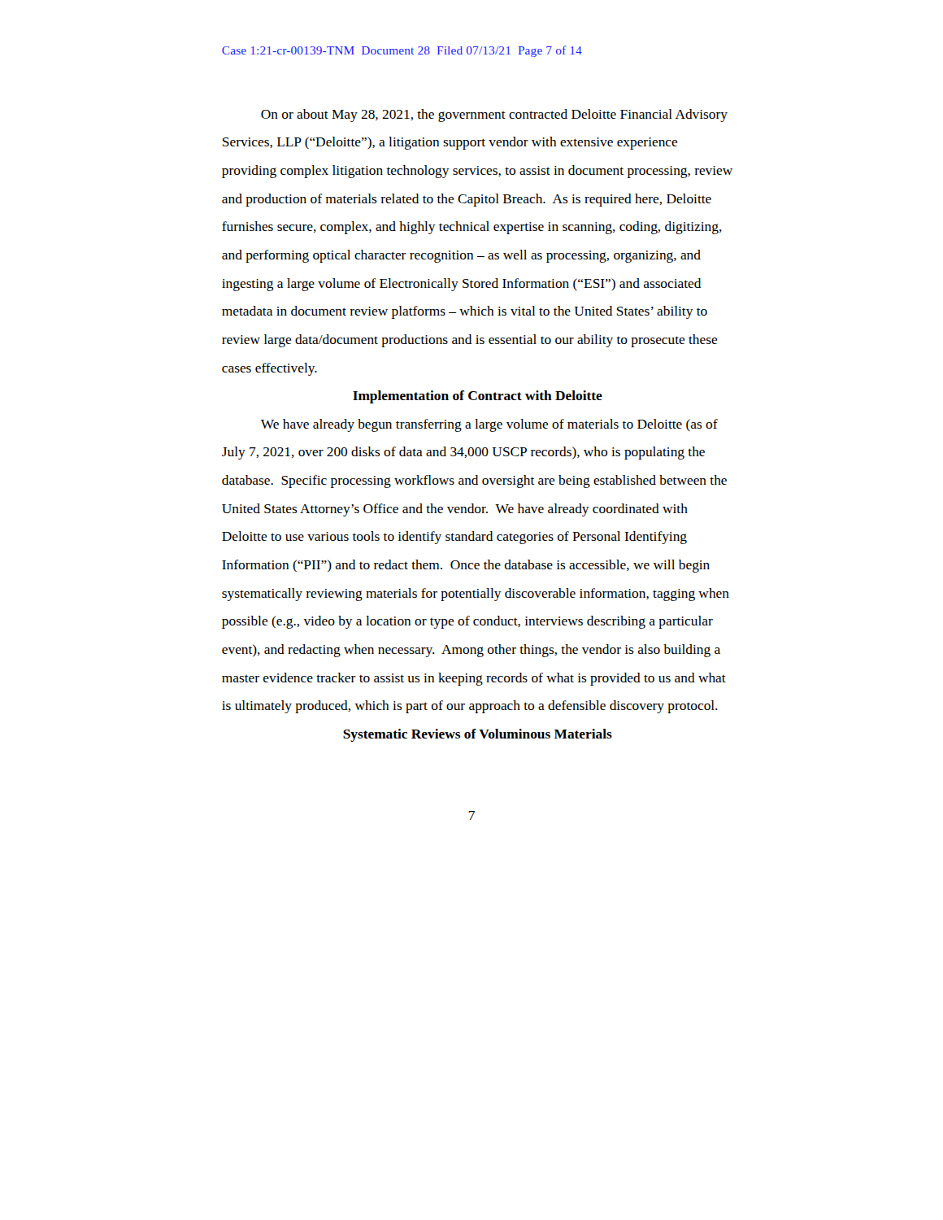Case 1:21-cr-00139-TNM Document 28 Filed 07/13/21 Page 7 of 14
On or about May 28, 2021, the government contracted Deloitte Financial Advisory Services, LLP (“Deloitte”), a litigation support vendor with extensive experience providing complex litigation technology services, to assist in document processing, review and production of materials related to the Capitol Breach. As is required here, Deloitte furnishes secure, complex, and highly technical expertise in scanning, coding, digitizing, and performing optical character recognition – as well as processing, organizing, and ingesting a large volume of Electronically Stored Information (“ESI”) and associated metadata in document review platforms – which is vital to the United States’ ability to review large data/document productions and is essential to our ability to prosecute these cases effectively.
Implementation of Contract with Deloitte
We have already begun transferring a large volume of materials to Deloitte (as of July 7, 2021, over 200 disks of data and 34,000 USCP records), who is populating the database. Specific processing workflows and oversight are being established between the United States Attorney’s Office and the vendor. We have already coordinated with Deloitte to use various tools to identify standard categories of Personal Identifying Information (“PII”) and to redact them. Once the database is accessible, we will begin systematically reviewing materials for potentially discoverable information, tagging when possible (e.g., video by a location or type of conduct, interviews describing a particular event), and redacting when necessary. Among other things, the vendor is also building a master evidence tracker to assist us in keeping records of what is provided to us and what is ultimately produced, which is part of our approach to a defensible discovery protocol.
Systematic Reviews of Voluminous Materials
7